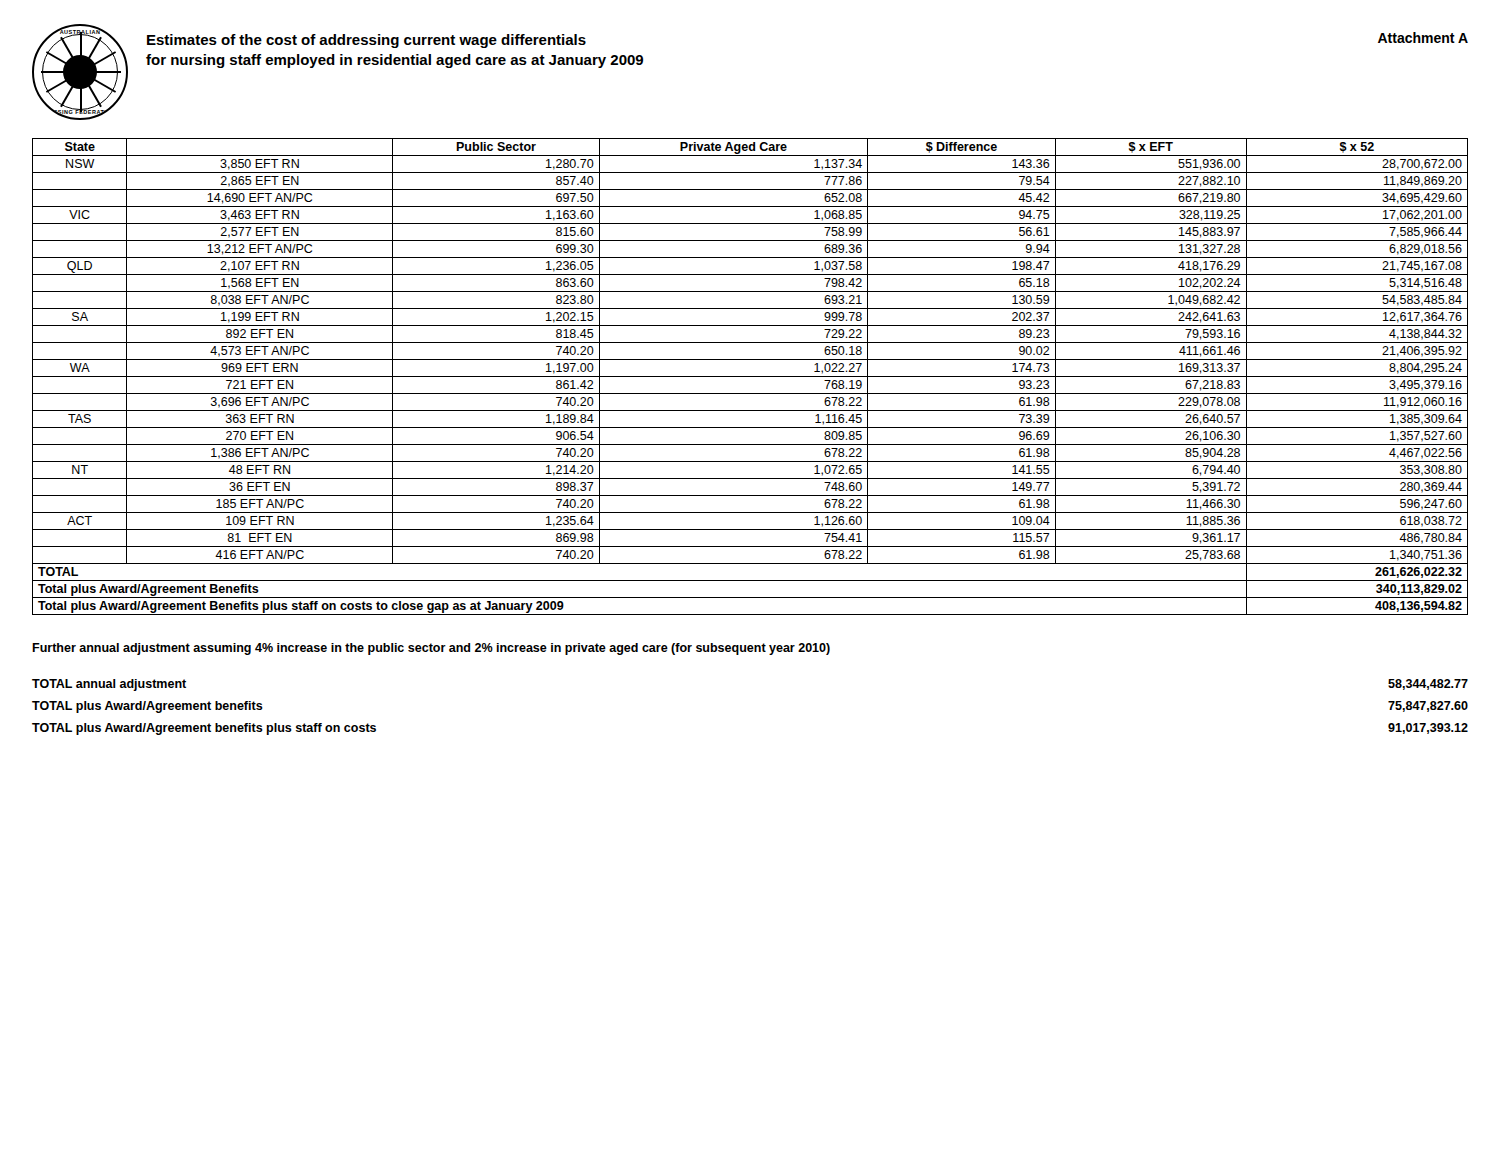AUSTRALIAN
NURSING FEDERATION
Estimates of the cost of addressing current wage differentials
for nursing staff employed in residential aged care as at January 2009
Attachment A
| State | | Public Sector | Private Aged Care | $ Difference | $ x EFT | $ x 52 |
| --- | --- | --- | --- | --- | --- | --- |
| NSW | 3,850 EFT RN | 1,280.70 | 1,137.34 | 143.36 | 551,936.00 | 28,700,672.00 |
| | 2,865 EFT EN | 857.40 | 777.86 | 79.54 | 227,882.10 | 11,849,869.20 |
| | 14,690 EFT AN/PC | 697.50 | 652.08 | 45.42 | 667,219.80 | 34,695,429.60 |
| VIC | 3,463 EFT RN | 1,163.60 | 1,068.85 | 94.75 | 328,119.25 | 17,062,201.00 |
| | 2,577 EFT EN | 815.60 | 758.99 | 56.61 | 145,883.97 | 7,585,966.44 |
| | 13,212 EFT AN/PC | 699.30 | 689.36 | 9.94 | 131,327.28 | 6,829,018.56 |
| QLD | 2,107 EFT RN | 1,236.05 | 1,037.58 | 198.47 | 418,176.29 | 21,745,167.08 |
| | 1,568 EFT EN | 863.60 | 798.42 | 65.18 | 102,202.24 | 5,314,516.48 |
| | 8,038 EFT AN/PC | 823.80 | 693.21 | 130.59 | 1,049,682.42 | 54,583,485.84 |
| SA | 1,199 EFT RN | 1,202.15 | 999.78 | 202.37 | 242,641.63 | 12,617,364.76 |
| | 892 EFT EN | 818.45 | 729.22 | 89.23 | 79,593.16 | 4,138,844.32 |
| | 4,573 EFT AN/PC | 740.20 | 650.18 | 90.02 | 411,661.46 | 21,406,395.92 |
| WA | 969 EFT ERN | 1,197.00 | 1,022.27 | 174.73 | 169,313.37 | 8,804,295.24 |
| | 721 EFT EN | 861.42 | 768.19 | 93.23 | 67,218.83 | 3,495,379.16 |
| | 3,696 EFT AN/PC | 740.20 | 678.22 | 61.98 | 229,078.08 | 11,912,060.16 |
| TAS | 363 EFT RN | 1,189.84 | 1,116.45 | 73.39 | 26,640.57 | 1,385,309.64 |
| | 270 EFT EN | 906.54 | 809.85 | 96.69 | 26,106.30 | 1,357,527.60 |
| | 1,386 EFT AN/PC | 740.20 | 678.22 | 61.98 | 85,904.28 | 4,467,022.56 |
| NT | 48 EFT RN | 1,214.20 | 1,072.65 | 141.55 | 6,794.40 | 353,308.80 |
| | 36 EFT EN | 898.37 | 748.60 | 149.77 | 5,391.72 | 280,369.44 |
| | 185 EFT AN/PC | 740.20 | 678.22 | 61.98 | 11,466.30 | 596,247.60 |
| ACT | 109 EFT RN | 1,235.64 | 1,126.60 | 109.04 | 11,885.36 | 618,038.72 |
| | 81 EFT EN | 869.98 | 754.41 | 115.57 | 9,361.17 | 486,780.84 |
| | 416 EFT AN/PC | 740.20 | 678.22 | 61.98 | 25,783.68 | 1,340,751.36 |
| TOTAL | 261,626,022.32 |
| Total plus Award/Agreement Benefits | 340,113,829.02 |
| Total plus Award/Agreement Benefits plus staff on costs to close gap as at January 2009 | 408,136,594.82 |
Further annual adjustment assuming 4% increase in the public sector and 2% increase in private aged care (for subsequent year 2010)
| TOTAL annual adjustment | 58,344,482.77 |
| TOTAL plus Award/Agreement benefits | 75,847,827.60 |
| TOTAL plus Award/Agreement benefits plus staff on costs | 91,017,393.12 |